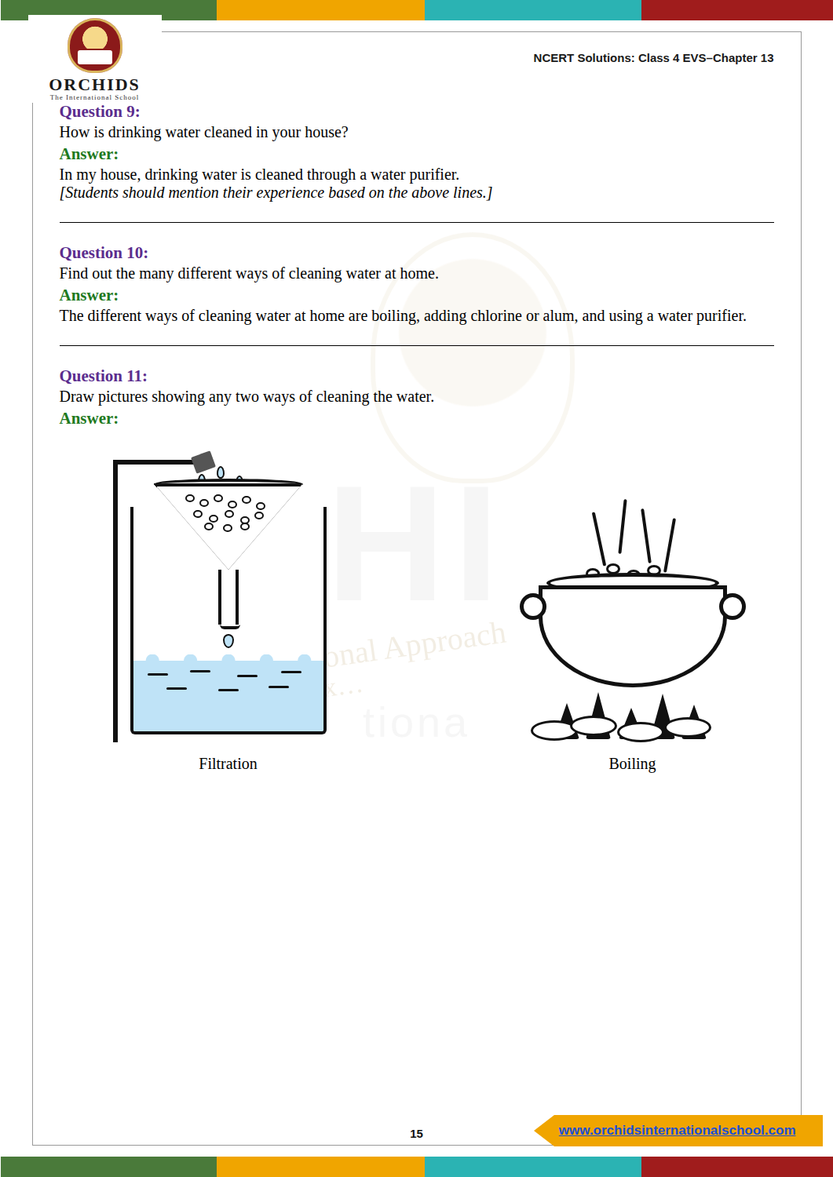ORCHIDS
The International School
NCERT Solutions: Class 4 EVS–Chapter 13
HI
tiona
International Approach
Indian Ex…
Question 9:
How is drinking water cleaned in your house?
Answer:
In my house, drinking water is cleaned through a water purifier.
[Students should mention their experience based on the above lines.]
Question 10:
Find out the many different ways of cleaning water at home.
Answer:
The different ways of cleaning water at home are boiling, adding chlorine or alum, and using a water purifier.
Question 11:
Draw pictures showing any two ways of cleaning the water.
Answer:
Filtration
Boiling
15
www.orchidsinternationalschool.com